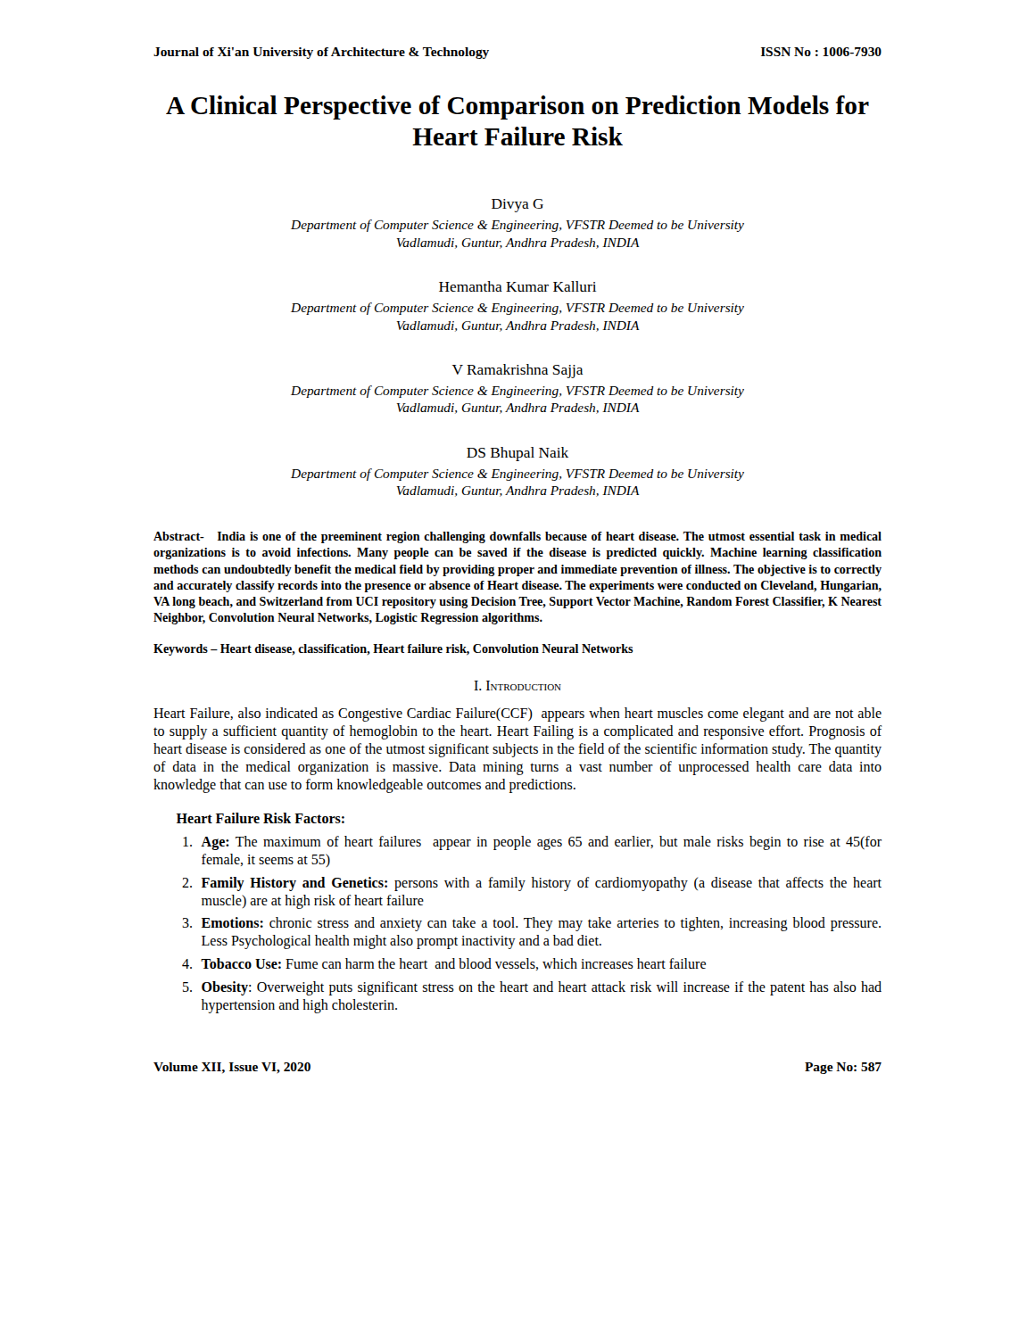Journal of Xi'an University of Architecture & Technology ISSN No : 1006-7930
A Clinical Perspective of Comparison on Prediction Models for Heart Failure Risk
Divya G
Department of Computer Science & Engineering, VFSTR Deemed to be University
Vadlamudi, Guntur, Andhra Pradesh, INDIA
Hemantha Kumar Kalluri
Department of Computer Science & Engineering, VFSTR Deemed to be University
Vadlamudi, Guntur, Andhra Pradesh, INDIA
V Ramakrishna Sajja
Department of Computer Science & Engineering, VFSTR Deemed to be University
Vadlamudi, Guntur, Andhra Pradesh, INDIA
DS Bhupal Naik
Department of Computer Science & Engineering, VFSTR Deemed to be University
Vadlamudi, Guntur, Andhra Pradesh, INDIA
Abstract- India is one of the preeminent region challenging downfalls because of heart disease. The utmost essential task in medical organizations is to avoid infections. Many people can be saved if the disease is predicted quickly. Machine learning classification methods can undoubtedly benefit the medical field by providing proper and immediate prevention of illness. The objective is to correctly and accurately classify records into the presence or absence of Heart disease. The experiments were conducted on Cleveland, Hungarian, VA long beach, and Switzerland from UCI repository using Decision Tree, Support Vector Machine, Random Forest Classifier, K Nearest Neighbor, Convolution Neural Networks, Logistic Regression algorithms.
Keywords – Heart disease, classification, Heart failure risk, Convolution Neural Networks
I. Introduction
Heart Failure, also indicated as Congestive Cardiac Failure(CCF) appears when heart muscles come elegant and are not able to supply a sufficient quantity of hemoglobin to the heart. Heart Failing is a complicated and responsive effort. Prognosis of heart disease is considered as one of the utmost significant subjects in the field of the scientific information study. The quantity of data in the medical organization is massive. Data mining turns a vast number of unprocessed health care data into knowledge that can use to form knowledgeable outcomes and predictions.
Heart Failure Risk Factors:
Age: The maximum of heart failures appear in people ages 65 and earlier, but male risks begin to rise at 45(for female, it seems at 55)
Family History and Genetics: persons with a family history of cardiomyopathy (a disease that affects the heart muscle) are at high risk of heart failure
Emotions: chronic stress and anxiety can take a tool. They may take arteries to tighten, increasing blood pressure. Less Psychological health might also prompt inactivity and a bad diet.
Tobacco Use: Fume can harm the heart and blood vessels, which increases heart failure
Obesity: Overweight puts significant stress on the heart and heart attack risk will increase if the patent has also had hypertension and high cholesterin.
Volume XII, Issue VI, 2020 Page No: 587